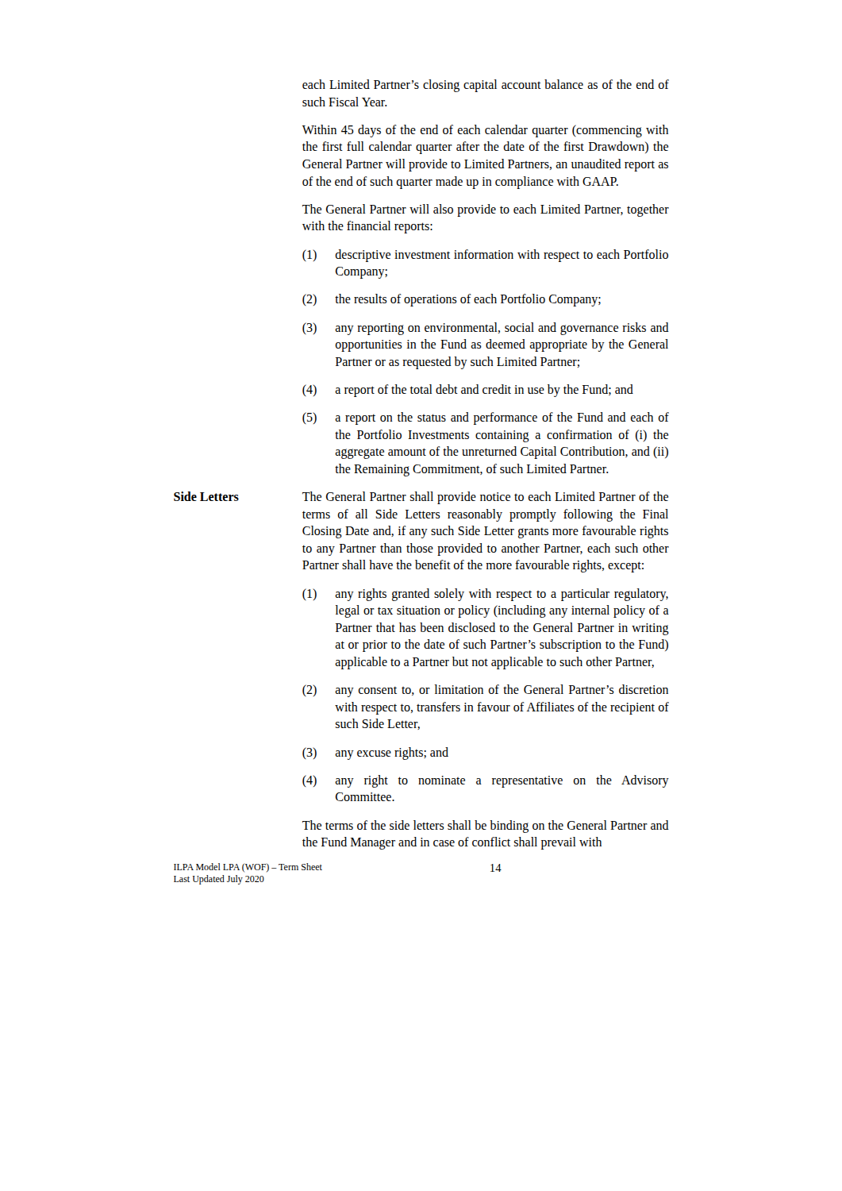| | each Limited Partner’s closing capital account balance as of the end of such Fiscal Year. Within 45 days of the end of each calendar quarter (commencing with the first full calendar quarter after the date of the first Drawdown) the General Partner will provide to Limited Partners, an unaudited report as of the end of such quarter made up in compliance with GAAP. The General Partner will also provide to each Limited Partner, together with the financial reports: descriptive investment information with respect to each Portfolio Company; the results of operations of each Portfolio Company; any reporting on environmental, social and governance risks and opportunities in the Fund as deemed appropriate by the General Partner or as requested by such Limited Partner; a report of the total debt and credit in use by the Fund; and a report on the status and performance of the Fund and each of the Portfolio Investments containing a confirmation of (i) the aggregate amount of the unreturned Capital Contribution, and (ii) the Remaining Commitment, of such Limited Partner. |
| Side Letters | The General Partner shall provide notice to each Limited Partner of the terms of all Side Letters reasonably promptly following the Final Closing Date and, if any such Side Letter grants more favourable rights to any Partner than those provided to another Partner, each such other Partner shall have the benefit of the more favourable rights, except: any rights granted solely with respect to a particular regulatory, legal or tax situation or policy (including any internal policy of a Partner that has been disclosed to the General Partner in writing at or prior to the date of such Partner’s subscription to the Fund) applicable to a Partner but not applicable to such other Partner, any consent to, or limitation of the General Partner’s discretion with respect to, transfers in favour of Affiliates of the recipient of such Side Letter, any excuse rights; and any right to nominate a representative on the Advisory Committee. The terms of the side letters shall be binding on the General Partner and the Fund Manager and in case of conflict shall prevail with |
ILPA Model LPA (WOF) – Term Sheet
Last Updated July 2020
14